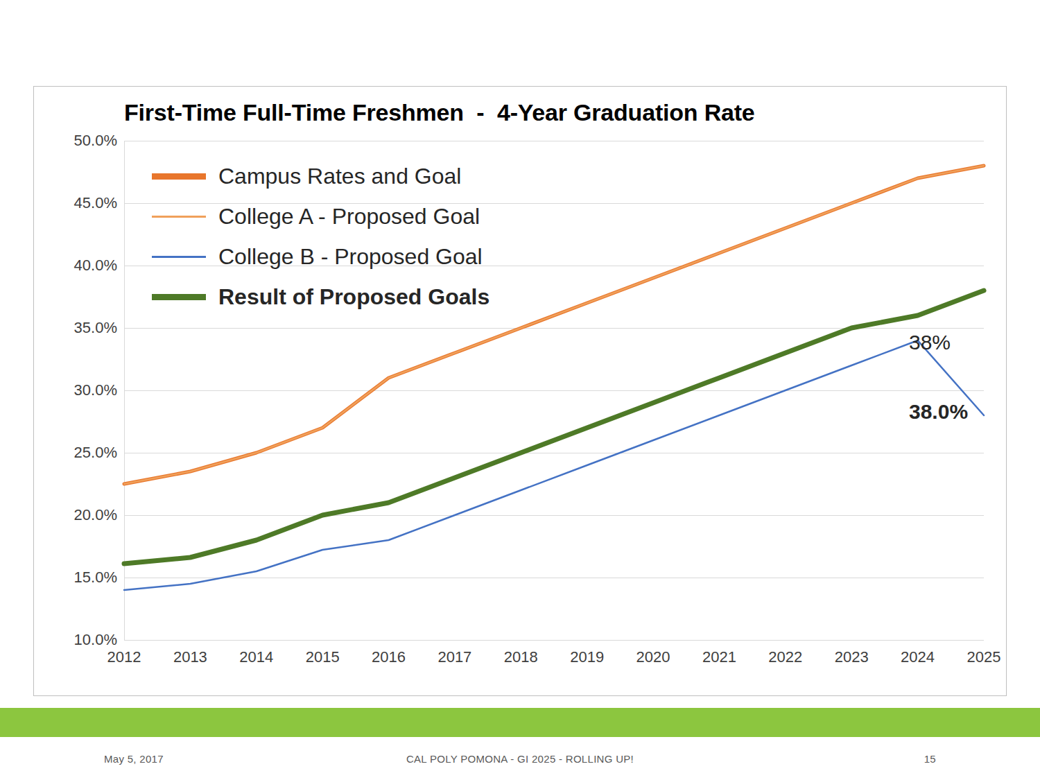First-Time Full-Time Freshmen - 4-Year Graduation Rate
50.0%
45.0%
40.0%
35.0%
30.0%
25.0%
20.0%
15.0%
10.0%
2012
2013
2014
2015
2016
2017
2018
2019
2020
2021
2022
2023
2024
2025
Campus Rates and Goal
College A - Proposed Goal
College B - Proposed Goal
Result of Proposed Goals
38%
38.0%
May 5, 2017 CAL POLY POMONA - GI 2025 - ROLLING UP! 15